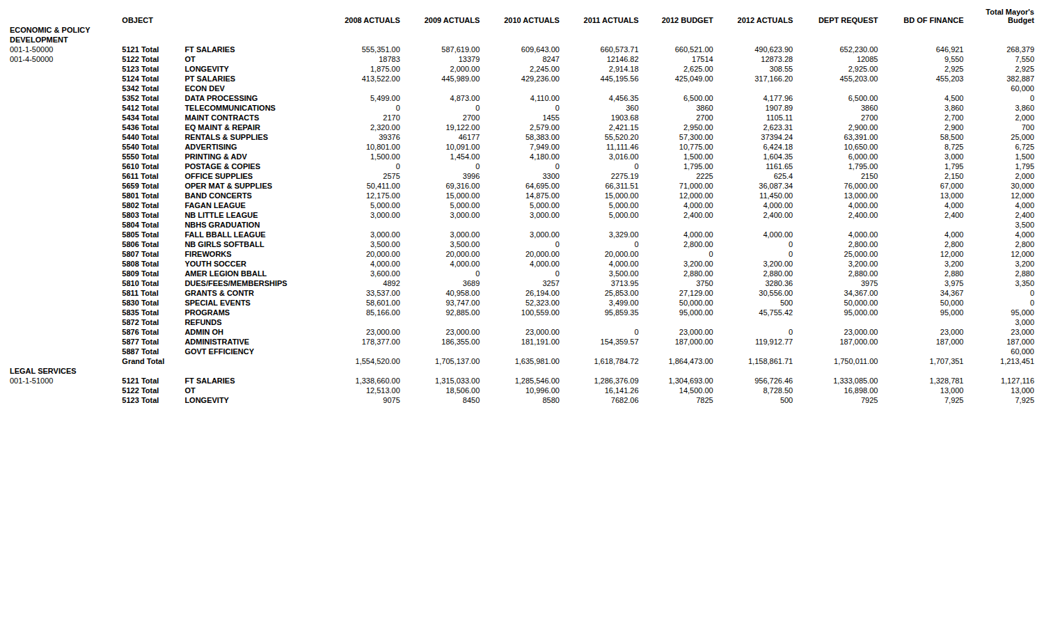| | OBJECT | | 2008 ACTUALS | 2009 ACTUALS | 2010 ACTUALS | 2011 ACTUALS | 2012 BUDGET | 2012 ACTUALS | DEPT REQUEST | BD OF FINANCE | Total Mayor's Budget |
| --- | --- | --- | --- | --- | --- | --- | --- | --- | --- | --- | --- |
| ECONOMIC & POLICY | | | | | | | | | | | |
| DEVELOPMENT | | | | | | | | | | | |
| 001-1-50000 | 5121 Total | FT SALARIES | 555,351.00 | 587,619.00 | 609,643.00 | 660,573.71 | 660,521.00 | 490,623.90 | 652,230.00 | 646,921 | 268,379 |
| 001-4-50000 | 5122 Total | OT | 18783 | 13379 | 8247 | 12146.82 | 17514 | 12873.28 | 12085 | 9,550 | 7,550 |
| | 5123 Total | LONGEVITY | 1,875.00 | 2,000.00 | 2,245.00 | 2,914.18 | 2,625.00 | 308.55 | 2,925.00 | 2,925 | 2,925 |
| | 5124 Total | PT SALARIES | 413,522.00 | 445,989.00 | 429,236.00 | 445,195.56 | 425,049.00 | 317,166.20 | 455,203.00 | 455,203 | 382,887 |
| | 5342 Total | ECON DEV | | | | | | | | | 60,000 |
| | 5352 Total | DATA PROCESSING | 5,499.00 | 4,873.00 | 4,110.00 | 4,456.35 | 6,500.00 | 4,177.96 | 6,500.00 | 4,500 | 0 |
| | 5412 Total | TELECOMMUNICATIONS | 0 | 0 | 0 | 360 | 3860 | 1907.89 | 3860 | 3,860 | 3,860 |
| | 5434 Total | MAINT CONTRACTS | 2170 | 2700 | 1455 | 1903.68 | 2700 | 1105.11 | 2700 | 2,700 | 2,000 |
| | 5436 Total | EQ MAINT & REPAIR | 2,320.00 | 19,122.00 | 2,579.00 | 2,421.15 | 2,950.00 | 2,623.31 | 2,900.00 | 2,900 | 700 |
| | 5440 Total | RENTALS & SUPPLIES | 39376 | 46177 | 58,383.00 | 55,520.20 | 57,300.00 | 37394.24 | 63,391.00 | 58,500 | 25,000 |
| | 5540 Total | ADVERTISING | 10,801.00 | 10,091.00 | 7,949.00 | 11,111.46 | 10,775.00 | 6,424.18 | 10,650.00 | 8,725 | 6,725 |
| | 5550 Total | PRINTING & ADV | 1,500.00 | 1,454.00 | 4,180.00 | 3,016.00 | 1,500.00 | 1,604.35 | 6,000.00 | 3,000 | 1,500 |
| | 5610 Total | POSTAGE & COPIES | 0 | 0 | 0 | 0 | 1,795.00 | 1161.65 | 1,795.00 | 1,795 | 1,795 |
| | 5611 Total | OFFICE SUPPLIES | 2575 | 3996 | 3300 | 2275.19 | 2225 | 625.4 | 2150 | 2,150 | 2,000 |
| | 5659 Total | OPER MAT & SUPPLIES | 50,411.00 | 69,316.00 | 64,695.00 | 66,311.51 | 71,000.00 | 36,087.34 | 76,000.00 | 67,000 | 30,000 |
| | 5801 Total | BAND CONCERTS | 12,175.00 | 15,000.00 | 14,875.00 | 15,000.00 | 12,000.00 | 11,450.00 | 13,000.00 | 13,000 | 12,000 |
| | 5802 Total | FAGAN LEAGUE | 5,000.00 | 5,000.00 | 5,000.00 | 5,000.00 | 4,000.00 | 4,000.00 | 4,000.00 | 4,000 | 4,000 |
| | 5803 Total | NB LITTLE LEAGUE | 3,000.00 | 3,000.00 | 3,000.00 | 5,000.00 | 2,400.00 | 2,400.00 | 2,400.00 | 2,400 | 2,400 |
| | 5804 Total | NBHS GRADUATION | | | | | | | | | 3,500 |
| | 5805 Total | FALL BBALL LEAGUE | 3,000.00 | 3,000.00 | 3,000.00 | 3,329.00 | 4,000.00 | 4,000.00 | 4,000.00 | 4,000 | 4,000 |
| | 5806 Total | NB GIRLS SOFTBALL | 3,500.00 | 3,500.00 | 0 | 0 | 2,800.00 | 0 | 2,800.00 | 2,800 | 2,800 |
| | 5807 Total | FIREWORKS | 20,000.00 | 20,000.00 | 20,000.00 | 20,000.00 | 0 | 0 | 25,000.00 | 12,000 | 12,000 |
| | 5808 Total | YOUTH SOCCER | 4,000.00 | 4,000.00 | 4,000.00 | 4,000.00 | 3,200.00 | 3,200.00 | 3,200.00 | 3,200 | 3,200 |
| | 5809 Total | AMER LEGION BBALL | 3,600.00 | 0 | 0 | 3,500.00 | 2,880.00 | 2,880.00 | 2,880.00 | 2,880 | 2,880 |
| | 5810 Total | DUES/FEES/MEMBERSHIPS | 4892 | 3689 | 3257 | 3713.95 | 3750 | 3280.36 | 3975 | 3,975 | 3,350 |
| | 5811 Total | GRANTS & CONTR | 33,537.00 | 40,958.00 | 26,194.00 | 25,853.00 | 27,129.00 | 30,556.00 | 34,367.00 | 34,367 | 0 |
| | 5830 Total | SPECIAL EVENTS | 58,601.00 | 93,747.00 | 52,323.00 | 3,499.00 | 50,000.00 | 500 | 50,000.00 | 50,000 | 0 |
| | 5835 Total | PROGRAMS | 85,166.00 | 92,885.00 | 100,559.00 | 95,859.35 | 95,000.00 | 45,755.42 | 95,000.00 | 95,000 | 95,000 |
| | 5872 Total | REFUNDS | | | | | | | | | 3,000 |
| | 5876 Total | ADMIN OH | 23,000.00 | 23,000.00 | 23,000.00 | 0 | 23,000.00 | 0 | 23,000.00 | 23,000 | 23,000 |
| | 5877 Total | ADMINISTRATIVE | 178,377.00 | 186,355.00 | 181,191.00 | 154,359.57 | 187,000.00 | 119,912.77 | 187,000.00 | 187,000 | 187,000 |
| | 5887 Total | GOVT EFFICIENCY | | | | | | | | | 60,000 |
| | Grand Total | | 1,554,520.00 | 1,705,137.00 | 1,635,981.00 | 1,618,784.72 | 1,864,473.00 | 1,158,861.71 | 1,750,011.00 | 1,707,351 | 1,213,451 |
| LEGAL SERVICES | | | | | | | | | | | |
| 001-1-51000 | 5121 Total | FT SALARIES | 1,338,660.00 | 1,315,033.00 | 1,285,546.00 | 1,286,376.09 | 1,304,693.00 | 956,726.46 | 1,333,085.00 | 1,328,781 | 1,127,116 |
| | 5122 Total | OT | 12,513.00 | 18,506.00 | 10,996.00 | 16,141.26 | 14,500.00 | 8,728.50 | 16,898.00 | 13,000 | 13,000 |
| | 5123 Total | LONGEVITY | 9075 | 8450 | 8580 | 7682.06 | 7825 | 500 | 7925 | 7,925 | 7,925 |